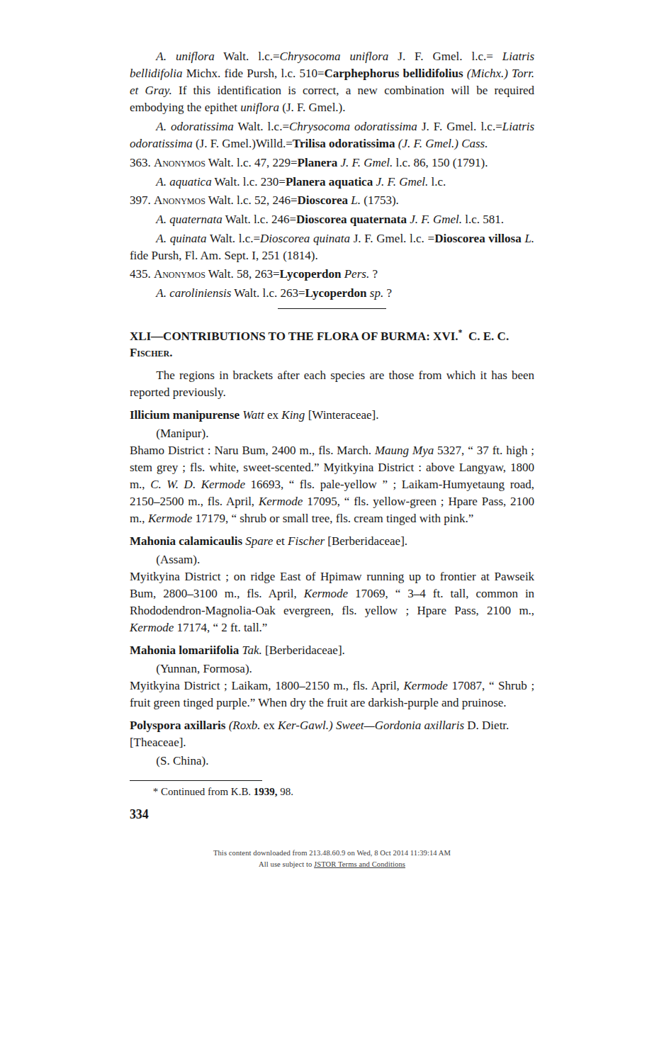A. uniflora Walt. l.c.=Chrysocoma uniflora J. F. Gmel. l.c.= Liatris bellidifolia Michx. fide Pursh, l.c. 510=Carphephorus bellidifolius (Michx.) Torr. et Gray. If this identification is correct, a new combination will be required embodying the epithet uniflora (J. F. Gmel.).
A. odoratissima Walt. l.c.=Chrysocoma odoratissima J. F. Gmel. l.c.=Liatris odoratissima (J. F. Gmel.)Willd.=Trilisa odoratissima (J. F. Gmel.) Cass.
363. Anonymos Walt. l.c. 47, 229=Planera J. F. Gmel. l.c. 86, 150 (1791).
A. aquatica Walt. l.c. 230=Planera aquatica J. F. Gmel. l.c.
397. Anonymos Walt. l.c. 52, 246=Dioscorea L. (1753).
A. quaternata Walt. l.c. 246=Dioscorea quaternata J. F. Gmel. l.c. 581.
A. quinata Walt. l.c.=Dioscorea quinata J. F. Gmel. l.c. =Dioscorea villosa L. fide Pursh, Fl. Am. Sept. I, 251 (1814).
435. Anonymos Walt. 58, 263=Lycoperdon Pers. ?
A. caroliniensis Walt. l.c. 263=Lycoperdon sp. ?
XLI—CONTRIBUTIONS TO THE FLORA OF BURMA: XVI.* C. E. C. Fischer.
The regions in brackets after each species are those from which it has been reported previously.
Illicium manipurense Watt ex King [Winteraceae].
(Manipur).
Bhamo District : Naru Bum, 2400 m., fls. March. Maung Mya 5327, “ 37 ft. high ; stem grey ; fls. white, sweet-scented.” Myitkyina District : above Langyaw, 1800 m., C. W. D. Kermode 16693, “ fls. pale-yellow ” ; Laikam-Humyetaung road, 2150–2500 m., fls. April, Kermode 17095, “ fls. yellow-green ; Hpare Pass, 2100 m., Kermode 17179, “ shrub or small tree, fls. cream tinged with pink.”
Mahonia calamicaulis Spare et Fischer [Berberidaceae].
(Assam).
Myitkyina District ; on ridge East of Hpimaw running up to frontier at Pawseik Bum, 2800–3100 m., fls. April, Kermode 17069, “ 3–4 ft. tall, common in Rhododendron-Magnolia-Oak evergreen, fls. yellow ; Hpare Pass, 2100 m., Kermode 17174, “ 2 ft. tall.”
Mahonia lomariifolia Tak. [Berberidaceae].
(Yunnan, Formosa).
Myitkyina District ; Laikam, 1800–2150 m., fls. April, Kermode 17087, “ Shrub ; fruit green tinged purple.” When dry the fruit are darkish-purple and pruinose.
Polyspora axillaris (Roxb. ex Ker-Gawl.) Sweet—Gordonia axillaris D. Dietr. [Theaceae].
(S. China).
* Continued from K.B. 1939, 98.
334
This content downloaded from 213.48.60.9 on Wed, 8 Oct 2014 11:39:14 AM
All use subject to JSTOR Terms and Conditions